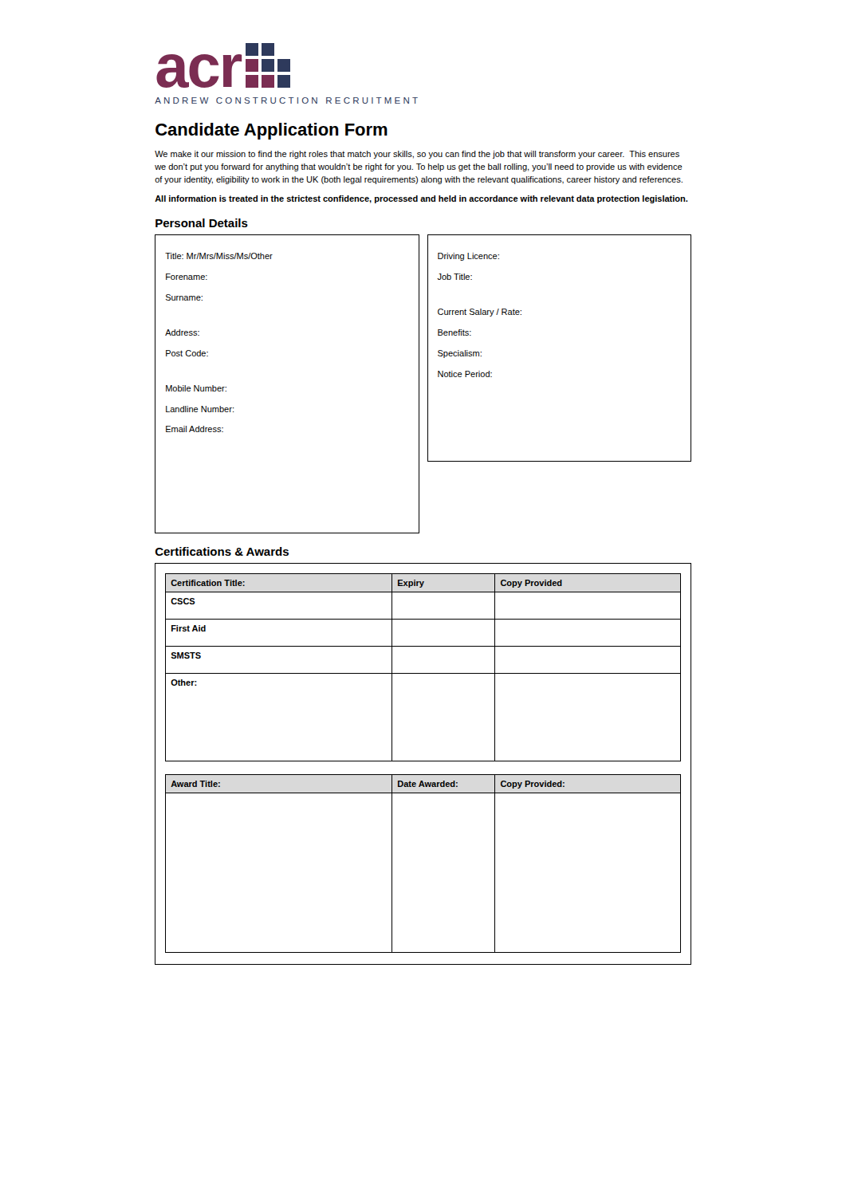acr
ANDREW CONSTRUCTION RECRUITMENT
Candidate Application Form
We make it our mission to find the right roles that match your skills, so you can find the job that will transform your career. This ensures we don’t put you forward for anything that wouldn’t be right for you. To help us get the ball rolling, you’ll need to provide us with evidence of your identity, eligibility to work in the UK (both legal requirements) along with the relevant qualifications, career history and references.
All information is treated in the strictest confidence, processed and held in accordance with relevant data protection legislation.
Personal Details
Title: Mr/Mrs/Miss/Ms/Other
Forename:
Surname:
Address:
Post Code:
Mobile Number:
Landline Number:
Email Address:
Driving Licence:
Job Title:
Current Salary / Rate:
Benefits:
Specialism:
Notice Period:
Certifications & Awards
| Certification Title: | Expiry | Copy Provided |
| --- | --- | --- |
| CSCS | | |
| First Aid | | |
| SMSTS | | |
| Other: | | |
| Award Title: | Date Awarded: | Copy Provided: |
| --- | --- | --- |